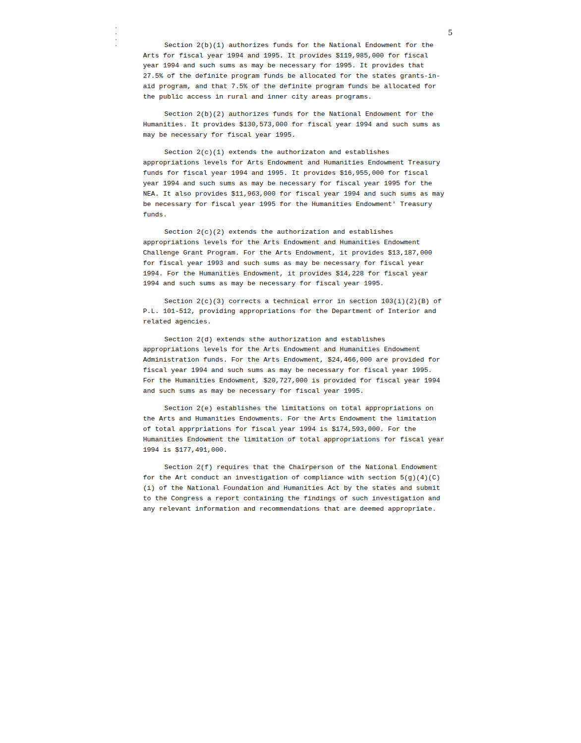. . . .
5
Section 2(b)(1) authorizes funds for the National Endowment for the Arts for fiscal year 1994 and 1995. It provides $119,985,000 for fiscal year 1994 and such sums as may be necessary for 1995. It provides that 27.5% of the definite program funds be allocated for the states grants-in-aid program, and that 7.5% of the definite program funds be allocated for the public access in rural and inner city areas programs.
Section 2(b)(2) authorizes funds for the National Endowment for the Humanities. It provides $130,573,000 for fiscal year 1994 and such sums as may be necessary for fiscal year 1995.
Section 2(c)(1) extends the authorizaton and establishes appropriations levels for Arts Endowment and Humanities Endowment Treasury funds for fiscal year 1994 and 1995. It provides $16,955,000 for fiscal year 1994 and such sums as may be necessary for fiscal year 1995 for the NEA. It also provides $11,963,000 for fiscal year 1994 and such sums as may be necessary for fiscal year 1995 for the Humanities Endowment' Treasury funds.
Section 2(c)(2) extends the authorization and establishes appropriations levels for the Arts Endowment and Humanities Endowment Challenge Grant Program. For the Arts Endowment, it provides $13,187,000 for fiscal year 1993 and such sums as may be necessary for fiscal year 1994. For the Humanities Endowment, it provides $14,228 for fiscal year 1994 and such sums as may be necessary for fiscal year 1995.
Section 2(c)(3) corrects a technical error in section 103(i)(2)(B) of P.L. 101-512, providing appropriations for the Department of Interior and related agencies.
Section 2(d) extends sthe authorization and establishes appropriations levels for the Arts Endowment and Humanities Endowment Administration funds. For the Arts Endowment, $24,466,000 are provided for fiscal year 1994 and such sums as may be necessary for fiscal year 1995. For the Humanities Endowment, $20,727,000 is provided for fiscal year 1994 and such sums as may be necessary for fiscal year 1995.
Section 2(e) establishes the limitations on total appropriations on the Arts and Humanities Endowments. For the Arts Endowment the limitation of total apprpriations for fiscal year 1994 is $174,593,000. For the Humanities Endowment the limitation of total appropriations for fiscal year 1994 is $177,491,000.
Section 2(f) requires that the Chairperson of the National Endowment for the Art conduct an investigation of compliance with section 5(g)(4)(C)(i) of the National Foundation and Humanities Act by the states and submit to the Congress a report containing the findings of such investigation and any relevant information and recommendations that are deemed appropriate.